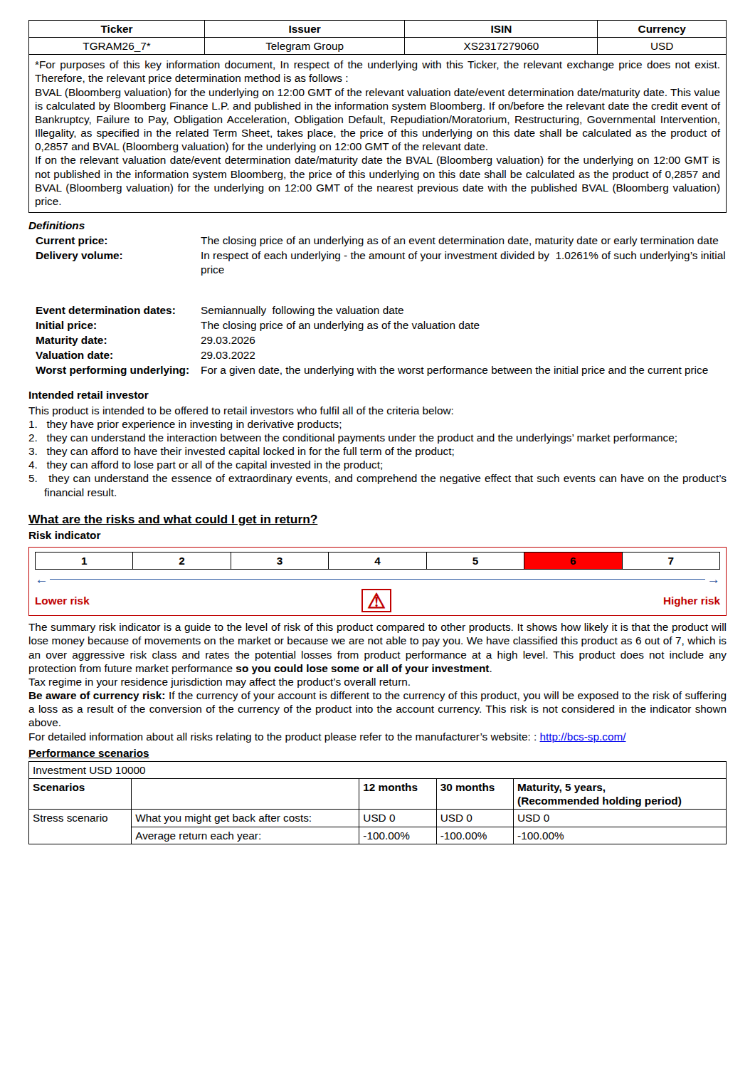| Ticker | Issuer | ISIN | Currency |
| --- | --- | --- | --- |
| TGRAM26_7* | Telegram Group | XS2317279060 | USD |
*For purposes of this key information document, In respect of the underlying with this Ticker, the relevant exchange price does not exist. Therefore, the relevant price determination method is as follows :
BVAL (Bloomberg valuation) for the underlying on 12:00 GMT of the relevant valuation date/event determination date/maturity date. This value is calculated by Bloomberg Finance L.P. and published in the information system Bloomberg. If on/before the relevant date the credit event of Bankruptcy, Failure to Pay, Obligation Acceleration, Obligation Default, Repudiation/Moratorium, Restructuring, Governmental Intervention, Illegality, as specified in the related Term Sheet, takes place, the price of this underlying on this date shall be calculated as the product of 0,2857 and BVAL (Bloomberg valuation) for the underlying on 12:00 GMT of the relevant date.
If on the relevant valuation date/event determination date/maturity date the BVAL (Bloomberg valuation) for the underlying on 12:00 GMT is not published in the information system Bloomberg, the price of this underlying on this date shall be calculated as the product of 0,2857 and BVAL (Bloomberg valuation) for the underlying on 12:00 GMT of the nearest previous date with the published BVAL (Bloomberg valuation) price.
Definitions
| Current price: | The closing price of an underlying as of an event determination date, maturity date or early termination date |
| Delivery volume: | In respect of each underlying - the amount of your investment divided by 1.0261% of such underlying’s initial price |
| Event determination dates: | Semiannually following the valuation date |
| Initial price: | The closing price of an underlying as of the valuation date |
| Maturity date: | 29.03.2026 |
| Valuation date: | 29.03.2022 |
| Worst performing underlying: | For a given date, the underlying with the worst performance between the initial price and the current price |
Intended retail investor
This product is intended to be offered to retail investors who fulfil all of the criteria below:
1. they have prior experience in investing in derivative products;
2. they can understand the interaction between the conditional payments under the product and the underlyings’ market performance;
3. they can afford to have their invested capital locked in for the full term of the product;
4. they can afford to lose part or all of the capital invested in the product;
5. they can understand the essence of extraordinary events, and comprehend the negative effect that such events can have on the product’s financial result.
What are the risks and what could I get in return?
Risk indicator
| 1 | 2 | 3 | 4 | 5 | 6 | 7 |
←
→
Lower risk ⚠ Higher risk
The summary risk indicator is a guide to the level of risk of this product compared to other products. It shows how likely it is that the product will lose money because of movements on the market or because we are not able to pay you. We have classified this product as 6 out of 7, which is an over aggressive risk class and rates the potential losses from product performance at a high level. This product does not include any protection from future market performance so you could lose some or all of your investment.
Tax regime in your residence jurisdiction may affect the product’s overall return.
Be aware of currency risk: If the currency of your account is different to the currency of this product, you will be exposed to the risk of suffering a loss as a result of the conversion of the currency of the product into the account currency. This risk is not considered in the indicator shown above.
For detailed information about all risks relating to the product please refer to the manufacturer’s website: : http://bcs-sp.com/
Performance scenarios
| Investment USD 10000 |
| Scenarios | | 12 months | 30 months | Maturity, 5 years, (Recommended holding period) |
| Stress scenario | What you might get back after costs: | USD 0 | USD 0 | USD 0 |
| Average return each year: | -100.00% | -100.00% | -100.00% |